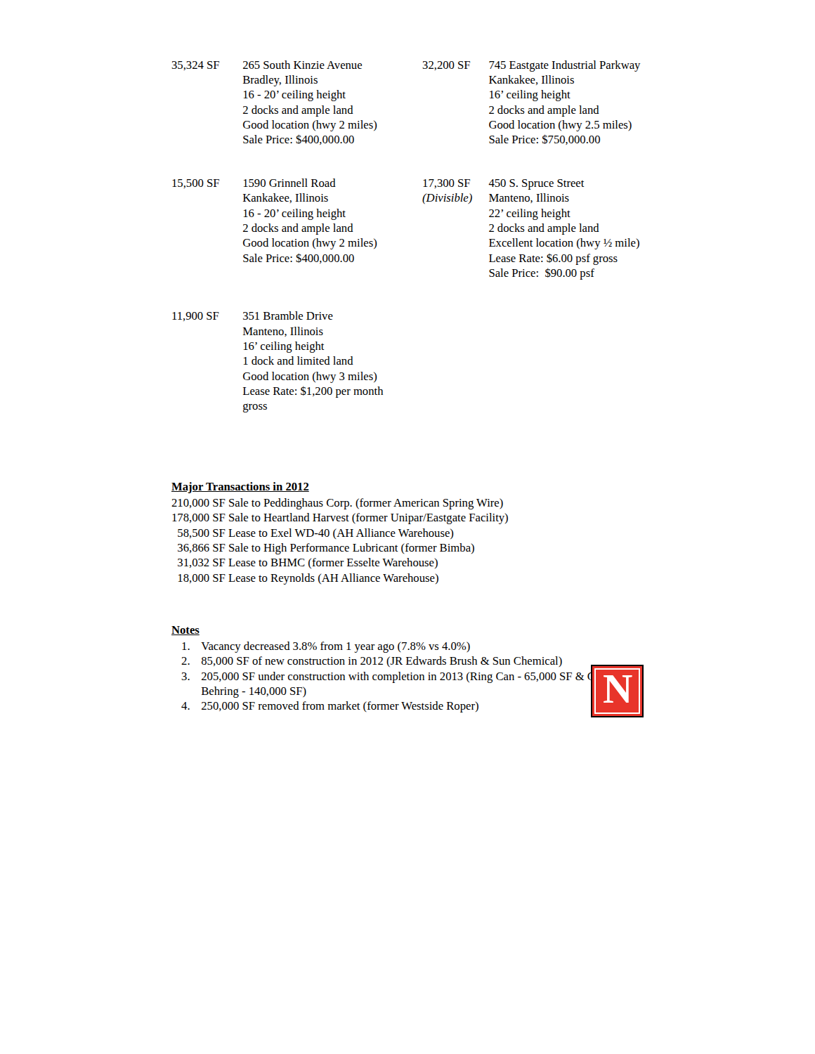| 35,324 SF | 265 South Kinzie Avenue Bradley, Illinois 16 - 20’ ceiling height 2 docks and ample land Good location (hwy 2 miles) Sale Price: $400,000.00 | 32,200 SF | 745 Eastgate Industrial Parkway Kankakee, Illinois 16’ ceiling height 2 docks and ample land Good location (hwy 2.5 miles) Sale Price: $750,000.00 |
| 15,500 SF | 1590 Grinnell Road Kankakee, Illinois 16 - 20’ ceiling height 2 docks and ample land Good location (hwy 2 miles) Sale Price: $400,000.00 | 17,300 SF (Divisible) | 450 S. Spruce Street Manteno, Illinois 22’ ceiling height 2 docks and ample land Excellent location (hwy ½ mile) Lease Rate: $6.00 psf gross Sale Price: $90.00 psf |
| 11,900 SF | 351 Bramble Drive Manteno, Illinois 16’ ceiling height 1 dock and limited land Good location (hwy 3 miles) Lease Rate: $1,200 per month gross | | |
Major Transactions in 2012
210,000 SF Sale to Peddinghaus Corp. (former American Spring Wire)
178,000 SF Sale to Heartland Harvest (former Unipar/Eastgate Facility)
58,500 SF Lease to Exel WD-40 (AH Alliance Warehouse)
36,866 SF Sale to High Performance Lubricant (former Bimba)
31,032 SF Lease to BHMC (former Esselte Warehouse)
18,000 SF Lease to Reynolds (AH Alliance Warehouse)
Notes
Vacancy decreased 3.8% from 1 year ago (7.8% vs 4.0%)
85,000 SF of new construction in 2012 (JR Edwards Brush & Sun Chemical)
205,000 SF under construction with completion in 2013 (Ring Can - 65,000 SF & CSL Behring - 140,000 SF)
250,000 SF removed from market (former Westside Roper)
N